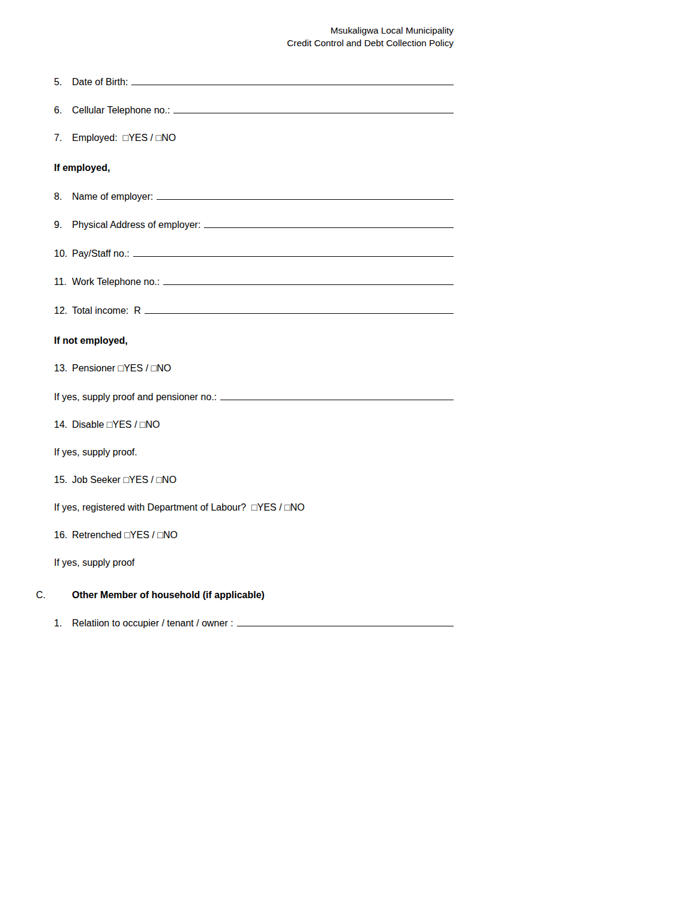Msukaligwa Local Municipality
Credit Control and Debt Collection Policy
5.
Date of Birth:
6.
Cellular Telephone no.:
7.
Employed: □YES / □NO
If employed,
8.
Name of employer:
9.
Physical Address of employer:
10.
Pay/Staff no.:
11.
Work Telephone no.:
12.
Total income: R
If not employed,
13.
Pensioner □YES / □NO
If yes, supply proof and pensioner no.:
14.
Disable □YES / □NO
If yes, supply proof.
15.
Job Seeker □YES / □NO
If yes, registered with Department of Labour? □YES / □NO
16.
Retrenched □YES / □NO
If yes, supply proof
C.
Other Member of household (if applicable)
1.
Relatiion to occupier / tenant / owner :